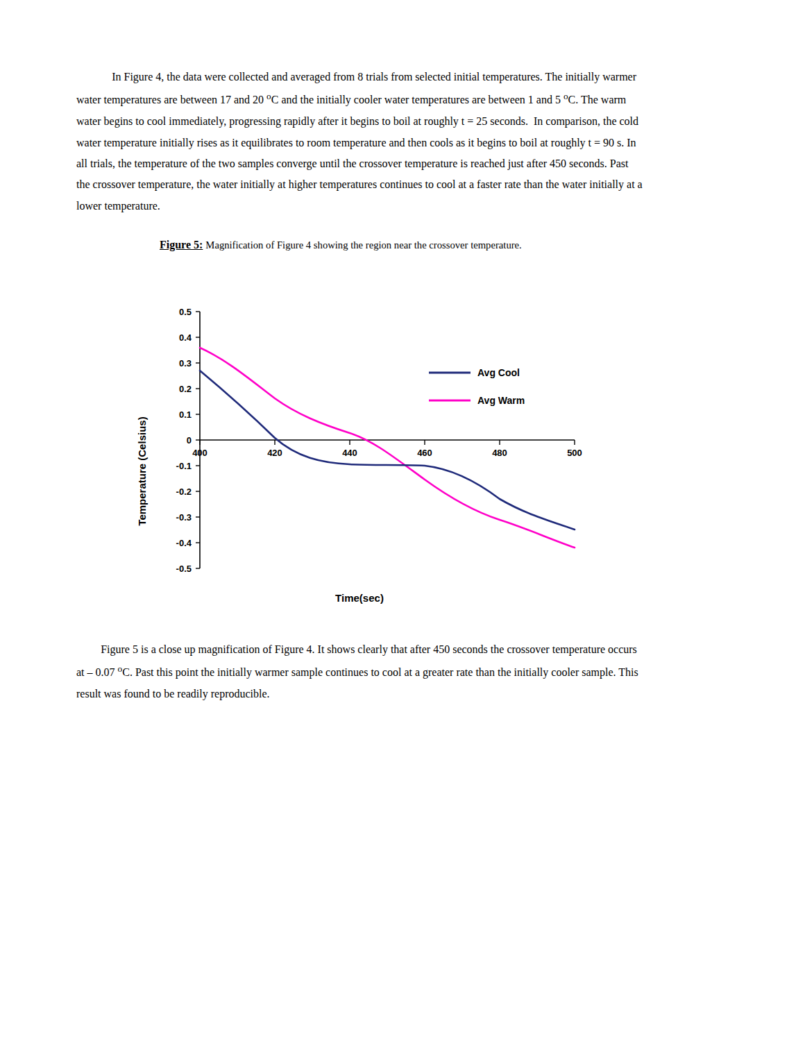In Figure 4, the data were collected and averaged from 8 trials from selected initial temperatures. The initially warmer water temperatures are between 17 and 20 oC and the initially cooler water temperatures are between 1 and 5 oC. The warm water begins to cool immediately, progressing rapidly after it begins to boil at roughly t = 25 seconds. In comparison, the cold water temperature initially rises as it equilibrates to room temperature and then cools as it begins to boil at roughly t = 90 s. In all trials, the temperature of the two samples converge until the crossover temperature is reached just after 450 seconds. Past the crossover temperature, the water initially at higher temperatures continues to cool at a faster rate than the water initially at a lower temperature.
Figure 5: Magnification of Figure 4 showing the region near the crossover temperature.
Temperature (Celsius) Time(sec) 0.5 0.4 0.3 0.2 0.1 0 -0.1 -0.2 -0.3 -0.4 -0.5 400 420 440 460 480 500 Avg Cool Avg Warm
Figure 5 is a close up magnification of Figure 4. It shows clearly that after 450 seconds the crossover temperature occurs at – 0.07 oC. Past this point the initially warmer sample continues to cool at a greater rate than the initially cooler sample. This result was found to be readily reproducible.